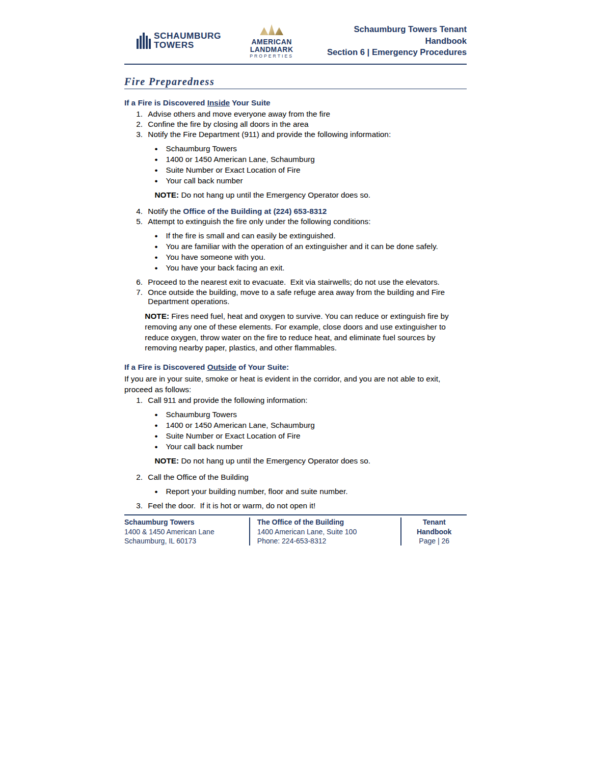SCHAUMBURG
TOWERS
AMERICAN LANDMARK
PROPERTIES
Schaumburg Towers Tenant Handbook
Section 6 | Emergency Procedures
Fire Preparedness
If a Fire is Discovered Inside Your Suite
Advise others and move everyone away from the fire
Confine the fire by closing all doors in the area
Notify the Fire Department (911) and provide the following information:
Schaumburg Towers
1400 or 1450 American Lane, Schaumburg
Suite Number or Exact Location of Fire
Your call back number
NOTE: Do not hang up until the Emergency Operator does so.
Notify the Office of the Building at (224) 653-8312
Attempt to extinguish the fire only under the following conditions:
If the fire is small and can easily be extinguished.
You are familiar with the operation of an extinguisher and it can be done safely.
You have someone with you.
You have your back facing an exit.
Proceed to the nearest exit to evacuate. Exit via stairwells; do not use the elevators.
Once outside the building, move to a safe refuge area away from the building and Fire Department operations.
NOTE: Fires need fuel, heat and oxygen to survive. You can reduce or extinguish fire by removing any one of these elements. For example, close doors and use extinguisher to reduce oxygen, throw water on the fire to reduce heat, and eliminate fuel sources by removing nearby paper, plastics, and other flammables.
If a Fire is Discovered Outside of Your Suite:
If you are in your suite, smoke or heat is evident in the corridor, and you are not able to exit, proceed as follows:
Call 911 and provide the following information:
Schaumburg Towers
1400 or 1450 American Lane, Schaumburg
Suite Number or Exact Location of Fire
Your call back number
NOTE: Do not hang up until the Emergency Operator does so.
Call the Office of the Building
Report your building number, floor and suite number.
Feel the door. If it is hot or warm, do not open it!
Schaumburg Towers
1400 & 1450 American Lane
Schaumburg, IL 60173
The Office of the Building
1400 American Lane, Suite 100
Phone: 224-653-8312
Tenant Handbook
Page | 26